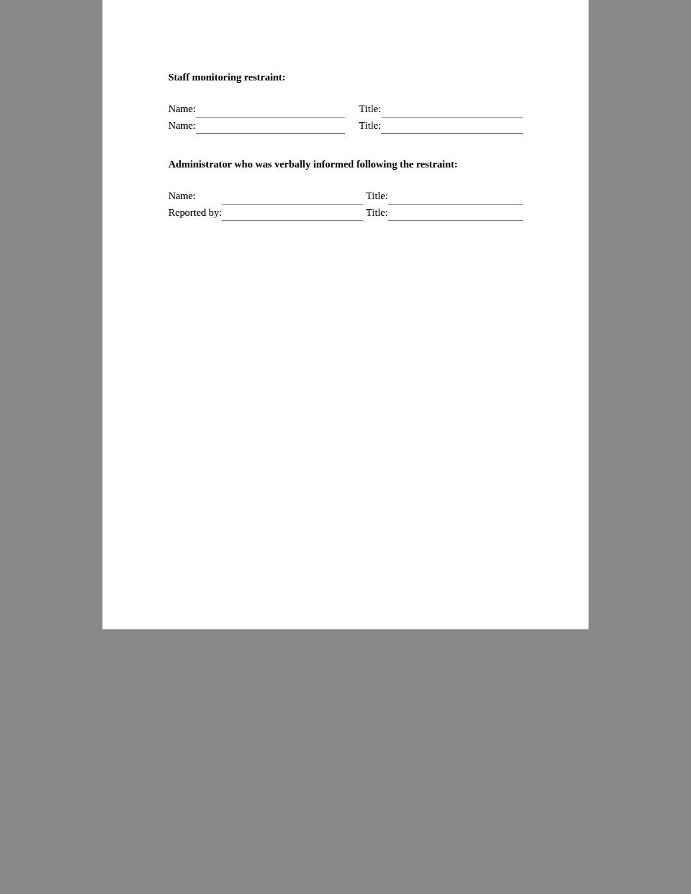Staff monitoring restraint:
| Name: | | | Title: | |
| Name: | | | Title: | |
Administrator who was verbally informed following the restraint:
| Name: | | | Title: | |
| Reported by: | | | Title: | |